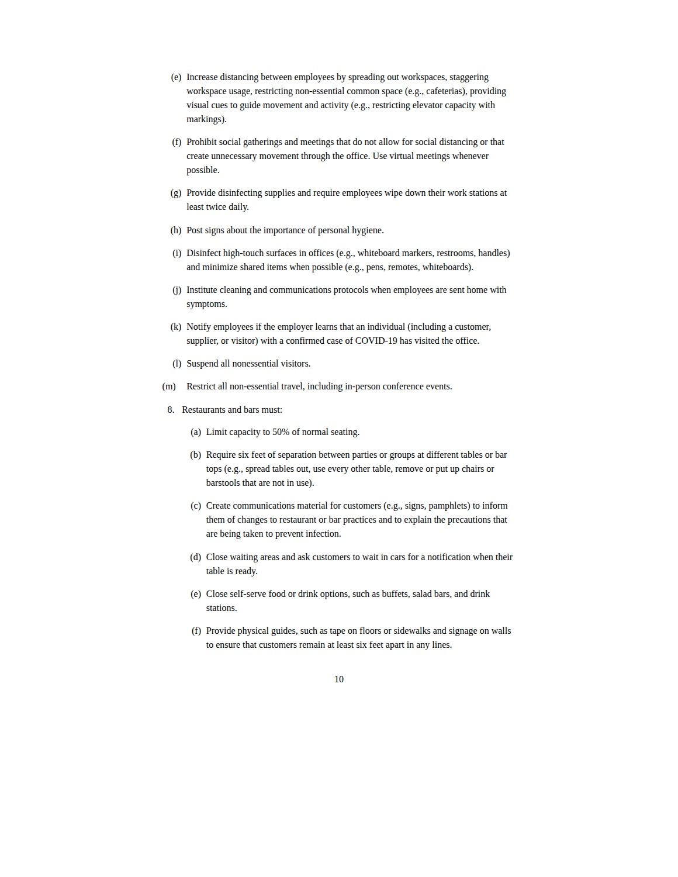(e) Increase distancing between employees by spreading out workspaces, staggering workspace usage, restricting non-essential common space (e.g., cafeterias), providing visual cues to guide movement and activity (e.g., restricting elevator capacity with markings).
(f) Prohibit social gatherings and meetings that do not allow for social distancing or that create unnecessary movement through the office. Use virtual meetings whenever possible.
(g) Provide disinfecting supplies and require employees wipe down their work stations at least twice daily.
(h) Post signs about the importance of personal hygiene.
(i) Disinfect high-touch surfaces in offices (e.g., whiteboard markers, restrooms, handles) and minimize shared items when possible (e.g., pens, remotes, whiteboards).
(j) Institute cleaning and communications protocols when employees are sent home with symptoms.
(k) Notify employees if the employer learns that an individual (including a customer, supplier, or visitor) with a confirmed case of COVID-19 has visited the office.
(l) Suspend all nonessential visitors.
(m) Restrict all non-essential travel, including in-person conference events.
8. Restaurants and bars must:
(a) Limit capacity to 50% of normal seating.
(b) Require six feet of separation between parties or groups at different tables or bar tops (e.g., spread tables out, use every other table, remove or put up chairs or barstools that are not in use).
(c) Create communications material for customers (e.g., signs, pamphlets) to inform them of changes to restaurant or bar practices and to explain the precautions that are being taken to prevent infection.
(d) Close waiting areas and ask customers to wait in cars for a notification when their table is ready.
(e) Close self-serve food or drink options, such as buffets, salad bars, and drink stations.
(f) Provide physical guides, such as tape on floors or sidewalks and signage on walls to ensure that customers remain at least six feet apart in any lines.
10